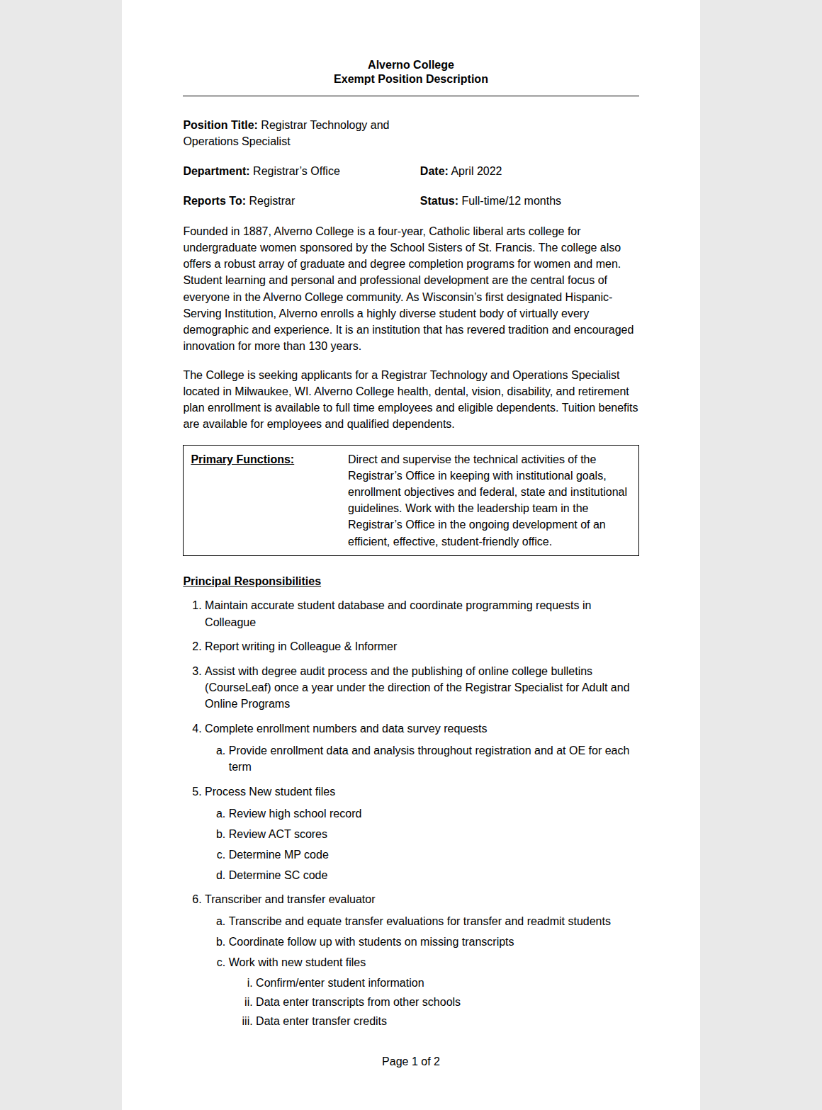Alverno College
Exempt Position Description
Position Title: Registrar Technology and Operations Specialist
Department: Registrar’s Office
Date: April 2022
Reports To: Registrar
Status: Full-time/12 months
Founded in 1887, Alverno College is a four-year, Catholic liberal arts college for undergraduate women sponsored by the School Sisters of St. Francis. The college also offers a robust array of graduate and degree completion programs for women and men. Student learning and personal and professional development are the central focus of everyone in the Alverno College community. As Wisconsin’s first designated Hispanic-Serving Institution, Alverno enrolls a highly diverse student body of virtually every demographic and experience. It is an institution that has revered tradition and encouraged innovation for more than 130 years.
The College is seeking applicants for a Registrar Technology and Operations Specialist located in Milwaukee, WI. Alverno College health, dental, vision, disability, and retirement plan enrollment is available to full time employees and eligible dependents. Tuition benefits are available for employees and qualified dependents.
| Primary Functions: | Direct and supervise the technical activities of the Registrar’s Office in keeping with institutional goals, enrollment objectives and federal, state and institutional guidelines. Work with the leadership team in the Registrar’s Office in the ongoing development of an efficient, effective, student-friendly office. |
Principal Responsibilities
Maintain accurate student database and coordinate programming requests in Colleague
Report writing in Colleague & Informer
Assist with degree audit process and the publishing of online college bulletins (CourseLeaf) once a year under the direction of the Registrar Specialist for Adult and Online Programs
Complete enrollment numbers and data survey requests
Provide enrollment data and analysis throughout registration and at OE for each term
Process New student files
Review high school record
Review ACT scores
Determine MP code
Determine SC code
Transcriber and transfer evaluator
Transcribe and equate transfer evaluations for transfer and readmit students
Coordinate follow up with students on missing transcripts
Work with new student files
Confirm/enter student information
Data enter transcripts from other schools
Data enter transfer credits
Page 1 of 2